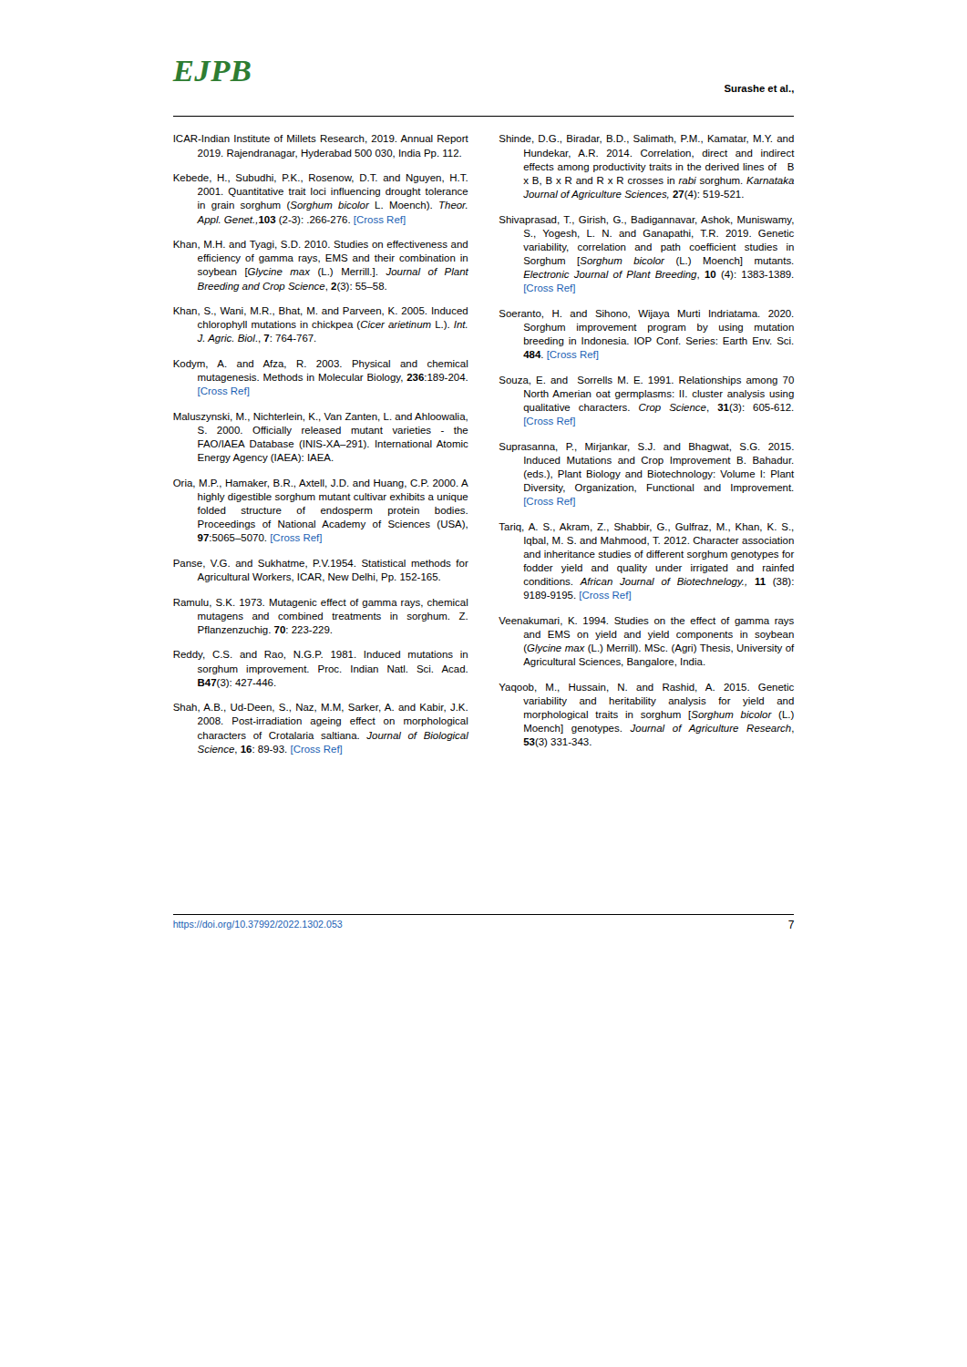EJPB
Surashe et al.,
ICAR-Indian Institute of Millets Research, 2019. Annual Report 2019. Rajendranagar, Hyderabad 500 030, India Pp. 112.
Kebede, H., Subudhi, P.K., Rosenow, D.T. and Nguyen, H.T. 2001. Quantitative trait loci influencing drought tolerance in grain sorghum (Sorghum bicolor L. Moench). Theor. Appl. Genet., 103 (2-3): .266-276. [Cross Ref]
Khan, M.H. and Tyagi, S.D. 2010. Studies on effectiveness and efficiency of gamma rays, EMS and their combination in soybean [Glycine max (L.) Merrill.]. Journal of Plant Breeding and Crop Science, 2(3): 55–58.
Khan, S., Wani, M.R., Bhat, M. and Parveen, K. 2005. Induced chlorophyll mutations in chickpea (Cicer arietinum L.). Int. J. Agric. Biol., 7: 764-767.
Kodym, A. and Afza, R. 2003. Physical and chemical mutagenesis. Methods in Molecular Biology, 236:189-204. [Cross Ref]
Maluszynski, M., Nichterlein, K., Van Zanten, L. and Ahloowalia, S. 2000. Officially released mutant varieties - the FAO/IAEA Database (INIS-XA–291). International Atomic Energy Agency (IAEA): IAEA.
Oria, M.P., Hamaker, B.R., Axtell, J.D. and Huang, C.P. 2000. A highly digestible sorghum mutant cultivar exhibits a unique folded structure of endosperm protein bodies. Proceedings of National Academy of Sciences (USA), 97:5065–5070. [Cross Ref]
Panse, V.G. and Sukhatme, P.V.1954. Statistical methods for Agricultural Workers, ICAR, New Delhi, Pp. 152-165.
Ramulu, S.K. 1973. Mutagenic effect of gamma rays, chemical mutagens and combined treatments in sorghum. Z. Pflanzenzuchig. 70: 223-229.
Reddy, C.S. and Rao, N.G.P. 1981. Induced mutations in sorghum improvement. Proc. Indian Natl. Sci. Acad. B47(3): 427-446.
Shah, A.B., Ud-Deen, S., Naz, M.M, Sarker, A. and Kabir, J.K. 2008. Post-irradiation ageing effect on morphological characters of Crotalaria saltiana. Journal of Biological Science, 16: 89-93. [Cross Ref]
Shinde, D.G., Biradar, B.D., Salimath, P.M., Kamatar, M.Y. and Hundekar, A.R. 2014. Correlation, direct and indirect effects among productivity traits in the derived lines of B x B, B x R and R x R crosses in rabi sorghum. Karnataka Journal of Agriculture Sciences, 27(4): 519-521.
Shivaprasad, T., Girish, G., Badigannavar, Ashok, Muniswamy, S., Yogesh, L. N. and Ganapathi, T.R. 2019. Genetic variability, correlation and path coefficient studies in Sorghum [Sorghum bicolor (L.) Moench] mutants. Electronic Journal of Plant Breeding, 10 (4): 1383-1389. [Cross Ref]
Soeranto, H. and Sihono, Wijaya Murti Indriatama. 2020. Sorghum improvement program by using mutation breeding in Indonesia. IOP Conf. Series: Earth Env. Sci. 484. [Cross Ref]
Souza, E. and Sorrells M. E. 1991. Relationships among 70 North Amerian oat germplasms: II. cluster analysis using qualitative characters. Crop Science, 31(3): 605-612. [Cross Ref]
Suprasanna, P., Mirjankar, S.J. and Bhagwat, S.G. 2015. Induced Mutations and Crop Improvement B. Bahadur. (eds.), Plant Biology and Biotechnology: Volume I: Plant Diversity, Organization, Functional and Improvement. [Cross Ref]
Tariq, A. S., Akram, Z., Shabbir, G., Gulfraz, M., Khan, K. S., Iqbal, M. S. and Mahmood, T. 2012. Character association and inheritance studies of different sorghum genotypes for fodder yield and quality under irrigated and rainfed conditions. African Journal of Biotechnelogy., 11 (38): 9189-9195. [Cross Ref]
Veenakumari, K. 1994. Studies on the effect of gamma rays and EMS on yield and yield components in soybean (Glycine max (L.) Merrill). MSc. (Agri) Thesis, University of Agricultural Sciences, Bangalore, India.
Yaqoob, M., Hussain, N. and Rashid, A. 2015. Genetic variability and heritability analysis for yield and morphological traits in sorghum [Sorghum bicolor (L.) Moench] genotypes. Journal of Agriculture Research, 53(3) 331-343.
https://doi.org/10.37992/2022.1302.053 7